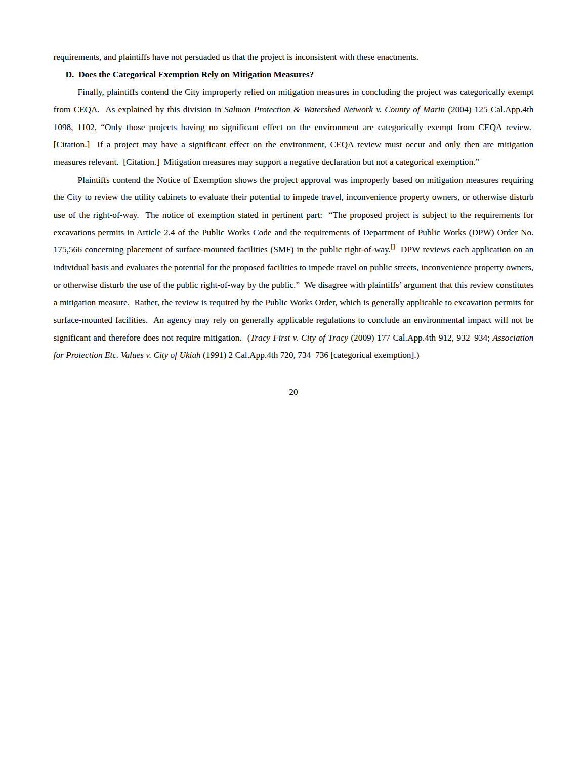requirements, and plaintiffs have not persuaded us that the project is inconsistent with these enactments.
D. Does the Categorical Exemption Rely on Mitigation Measures?
Finally, plaintiffs contend the City improperly relied on mitigation measures in concluding the project was categorically exempt from CEQA. As explained by this division in Salmon Protection & Watershed Network v. County of Marin (2004) 125 Cal.App.4th 1098, 1102, “Only those projects having no significant effect on the environment are categorically exempt from CEQA review. [Citation.] If a project may have a significant effect on the environment, CEQA review must occur and only then are mitigation measures relevant. [Citation.] Mitigation measures may support a negative declaration but not a categorical exemption.”
Plaintiffs contend the Notice of Exemption shows the project approval was improperly based on mitigation measures requiring the City to review the utility cabinets to evaluate their potential to impede travel, inconvenience property owners, or otherwise disturb use of the right-of-way. The notice of exemption stated in pertinent part: “The proposed project is subject to the requirements for excavations permits in Article 2.4 of the Public Works Code and the requirements of Department of Public Works (DPW) Order No. 175,566 concerning placement of surface-mounted facilities (SMF) in the public right-of-way.[] DPW reviews each application on an individual basis and evaluates the potential for the proposed facilities to impede travel on public streets, inconvenience property owners, or otherwise disturb the use of the public right-of-way by the public.” We disagree with plaintiffs’ argument that this review constitutes a mitigation measure. Rather, the review is required by the Public Works Order, which is generally applicable to excavation permits for surface-mounted facilities. An agency may rely on generally applicable regulations to conclude an environmental impact will not be significant and therefore does not require mitigation. (Tracy First v. City of Tracy (2009) 177 Cal.App.4th 912, 932–934; Association for Protection Etc. Values v. City of Ukiah (1991) 2 Cal.App.4th 720, 734–736 [categorical exemption].)
20